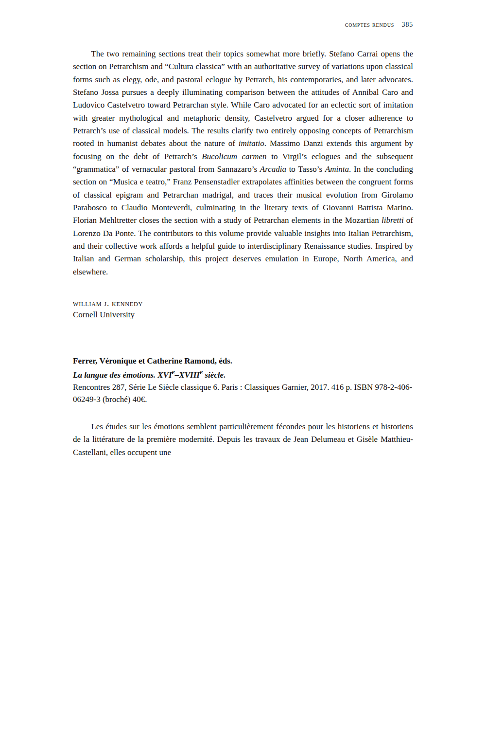comptes rendus 385
The two remaining sections treat their topics somewhat more briefly. Stefano Carrai opens the section on Petrarchism and “Cultura classica” with an authoritative survey of variations upon classical forms such as elegy, ode, and pastoral eclogue by Petrarch, his contemporaries, and later advocates. Stefano Jossa pursues a deeply illuminating comparison between the attitudes of Annibal Caro and Ludovico Castelvetro toward Petrarchan style. While Caro advocated for an eclectic sort of imitation with greater mythological and metaphoric density, Castelvetro argued for a closer adherence to Petrarch’s use of classical models. The results clarify two entirely opposing concepts of Petrarchism rooted in humanist debates about the nature of imitatio. Massimo Danzi extends this argument by focusing on the debt of Petrarch’s Bucolicum carmen to Virgil’s eclogues and the subsequent “grammatica” of vernacular pastoral from Sannazaro’s Arcadia to Tasso’s Aminta. In the concluding section on “Musica e teatro,” Franz Pensenstadler extrapolates affinities between the congruent forms of classical epigram and Petrarchan madrigal, and traces their musical evolution from Girolamo Parabosco to Claudio Monteverdi, culminating in the literary texts of Giovanni Battista Marino. Florian Mehltretter closes the section with a study of Petrarchan elements in the Mozartian libretti of Lorenzo Da Ponte. The contributors to this volume provide valuable insights into Italian Petrarchism, and their collective work affords a helpful guide to interdisciplinary Renaissance studies. Inspired by Italian and German scholarship, this project deserves emulation in Europe, North America, and elsewhere.
william j. kennedy Cornell University
Ferrer, Véronique et Catherine Ramond, éds.
La langue des émotions. XVIe–XVIIIe siècle.
Rencontres 287, Série Le Siècle classique 6. Paris : Classiques Garnier, 2017. 416 p. ISBN 978-2-406-06249-3 (broché) 40€.
Les études sur les émotions semblent particulièrement fécondes pour les historiens et historiens de la littérature de la première modernité. Depuis les travaux de Jean Delumeau et Gisèle Matthieu-Castellani, elles occupent une